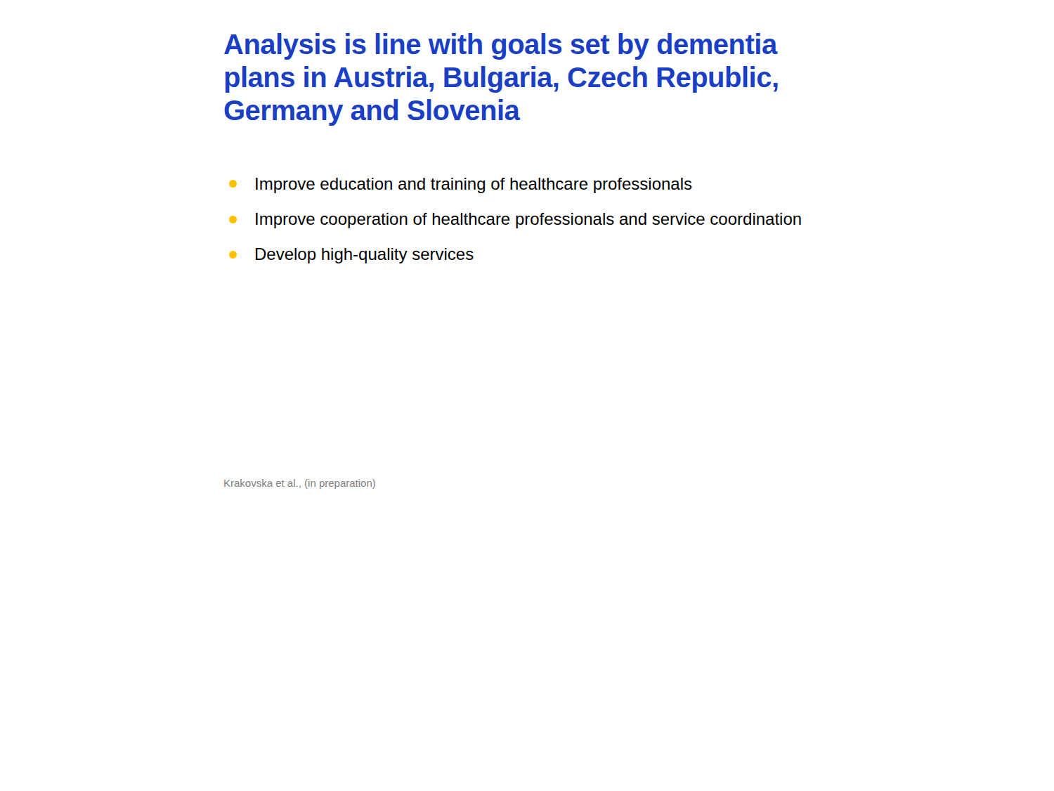Analysis is line with goals set by dementia plans in Austria, Bulgaria, Czech Republic, Germany and Slovenia
Improve education and training of healthcare professionals
Improve cooperation of healthcare professionals and service coordination
Develop high-quality services
Krakovska et al., (in preparation)